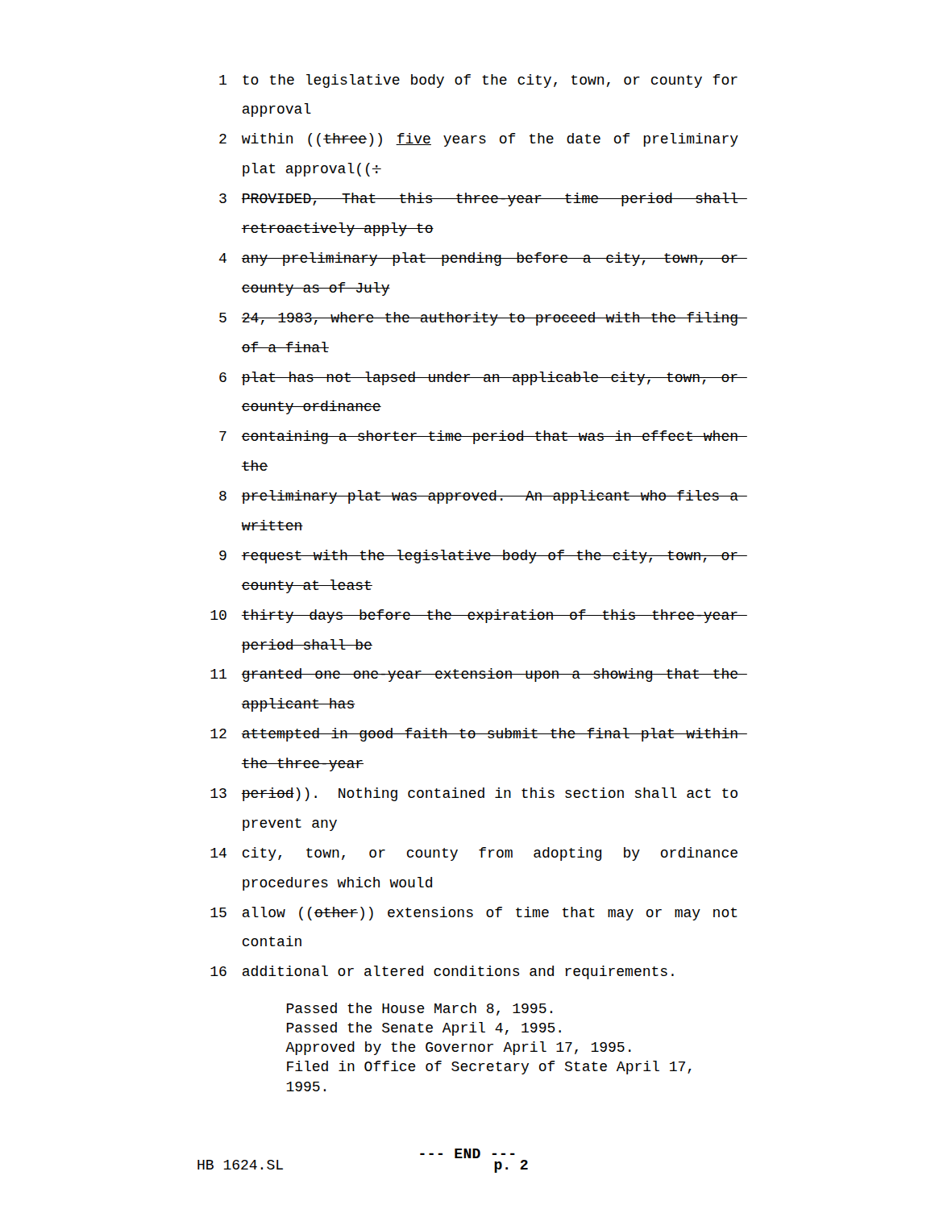to the legislative body of the city, town, or county for approval
within ((three)) five years of the date of preliminary plat approval((:
PROVIDED, That this three-year time period shall retroactively apply to
any preliminary plat pending before a city, town, or county as of July
24, 1983, where the authority to proceed with the filing of a final
plat has not lapsed under an applicable city, town, or county ordinance
containing a shorter time period that was in effect when the
preliminary plat was approved. An applicant who files a written
request with the legislative body of the city, town, or county at least
thirty days before the expiration of this three-year period shall be
granted one one-year extension upon a showing that the applicant has
attempted in good faith to submit the final plat within the three-year
period)). Nothing contained in this section shall act to prevent any
city, town, or county from adopting by ordinance procedures which would
allow ((other)) extensions of time that may or may not contain
additional or altered conditions and requirements.
Passed the House March 8, 1995. Passed the Senate April 4, 1995. Approved by the Governor April 17, 1995. Filed in Office of Secretary of State April 17, 1995.
--- END ---
HB 1624.SL p. 2